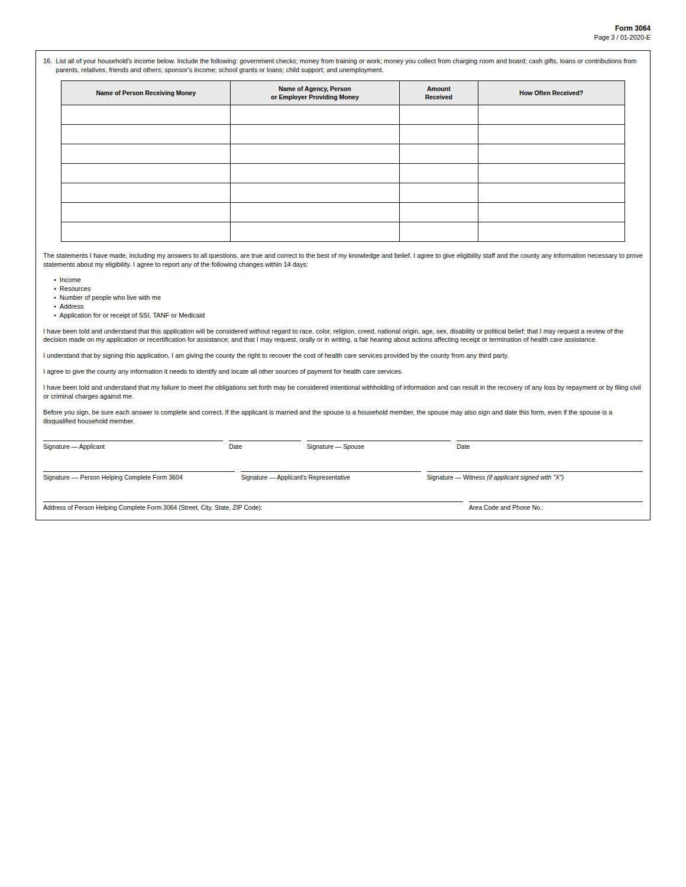Form 3064
Page 3 / 01-2020-E
16.
List all of your household's income below. Include the following: government checks; money from training or work; money you collect from charging room and board; cash gifts, loans or contributions from parents, relatives, friends and others; sponsor's income; school grants or loans; child support; and unemployment.
| Name of Person Receiving Money | Name of Agency, Person or Employer Providing Money | Amount Received | How Often Received? |
| --- | --- | --- | --- |
The statements I have made, including my answers to all questions, are true and correct to the best of my knowledge and belief. I agree to give eligibility staff and the county any information necessary to prove statements about my eligibility. I agree to report any of the following changes within 14 days:
Income
Resources
Number of people who live with me
Address
Application for or receipt of SSI, TANF or Medicaid
I have been told and understand that this application will be considered without regard to race, color, religion, creed, national origin, age, sex, disability or political belief; that I may request a review of the decision made on my application or recertification for assistance; and that I may request, orally or in writing, a fair hearing about actions affecting receipt or termination of health care assistance.
I understand that by signing this application, I am giving the county the right to recover the cost of health care services provided by the county from any third party.
I agree to give the county any information it needs to identify and locate all other sources of payment for health care services.
I have been told and understand that my failure to meet the obligations set forth may be considered intentional withholding of information and can result in the recovery of any loss by repayment or by filing civil or criminal charges against me.
Before you sign, be sure each answer is complete and correct. If the applicant is married and the spouse is a household member, the spouse may also sign and date this form, even if the spouse is a disqualified household member.
Signature — Applicant
Date
Signature — Spouse
Date
Signature –– Person Helping Complete Form 3604
Signature — Applicant's Representative
Signature — Witness (if applicant signed with "X")
Address of Person Helping Complete Form 3064 (Street, City, State, ZIP Code):
Area Code and Phone No.: